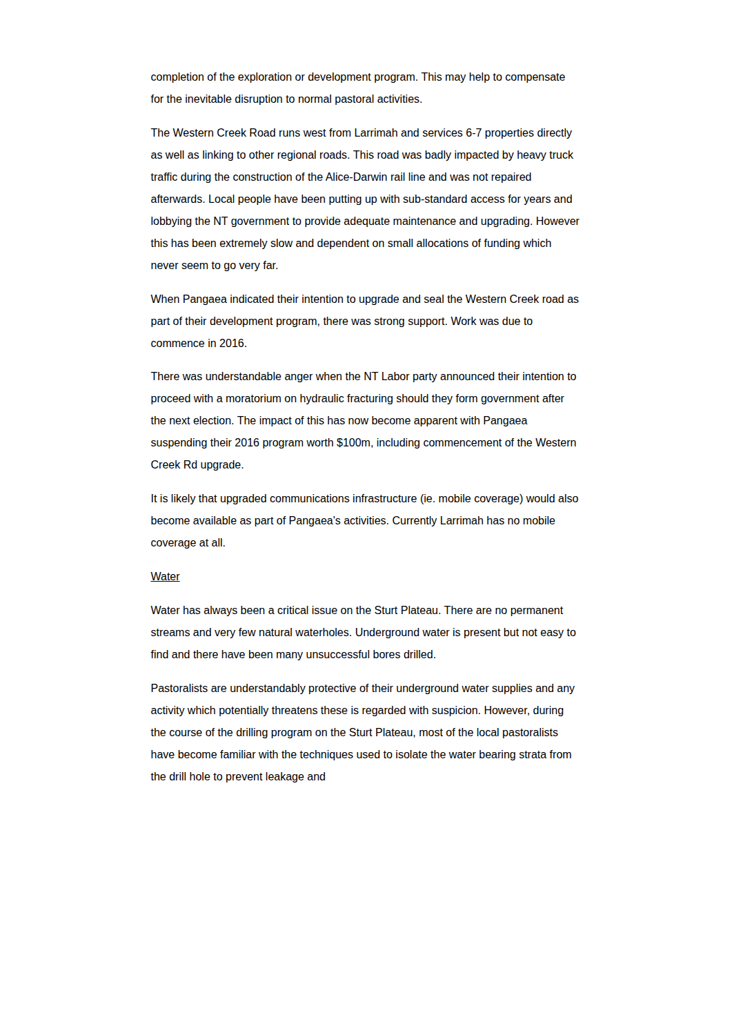completion of the exploration or development program. This may help to compensate for the inevitable disruption to normal pastoral activities.
The Western Creek Road runs west from Larrimah and services 6-7 properties directly as well as linking to other regional roads. This road was badly impacted by heavy truck traffic during the construction of the Alice-Darwin rail line and was not repaired afterwards. Local people have been putting up with sub-standard access for years and lobbying the NT government to provide adequate maintenance and upgrading. However this has been extremely slow and dependent on small allocations of funding which never seem to go very far.
When Pangaea indicated their intention to upgrade and seal the Western Creek road as part of their development program, there was strong support. Work was due to commence in 2016.
There was understandable anger when the NT Labor party announced their intention to proceed with a moratorium on hydraulic fracturing should they form government after the next election. The impact of this has now become apparent with Pangaea suspending their 2016 program worth $100m, including commencement of the Western Creek Rd upgrade.
It is likely that upgraded communications infrastructure (ie. mobile coverage) would also become available as part of Pangaea's activities. Currently Larrimah has no mobile coverage at all.
Water
Water has always been a critical issue on the Sturt Plateau. There are no permanent streams and very few natural waterholes. Underground water is present but not easy to find and there have been many unsuccessful bores drilled.
Pastoralists are understandably protective of their underground water supplies and any activity which potentially threatens these is regarded with suspicion. However, during the course of the drilling program on the Sturt Plateau, most of the local pastoralists have become familiar with the techniques used to isolate the water bearing strata from the drill hole to prevent leakage and